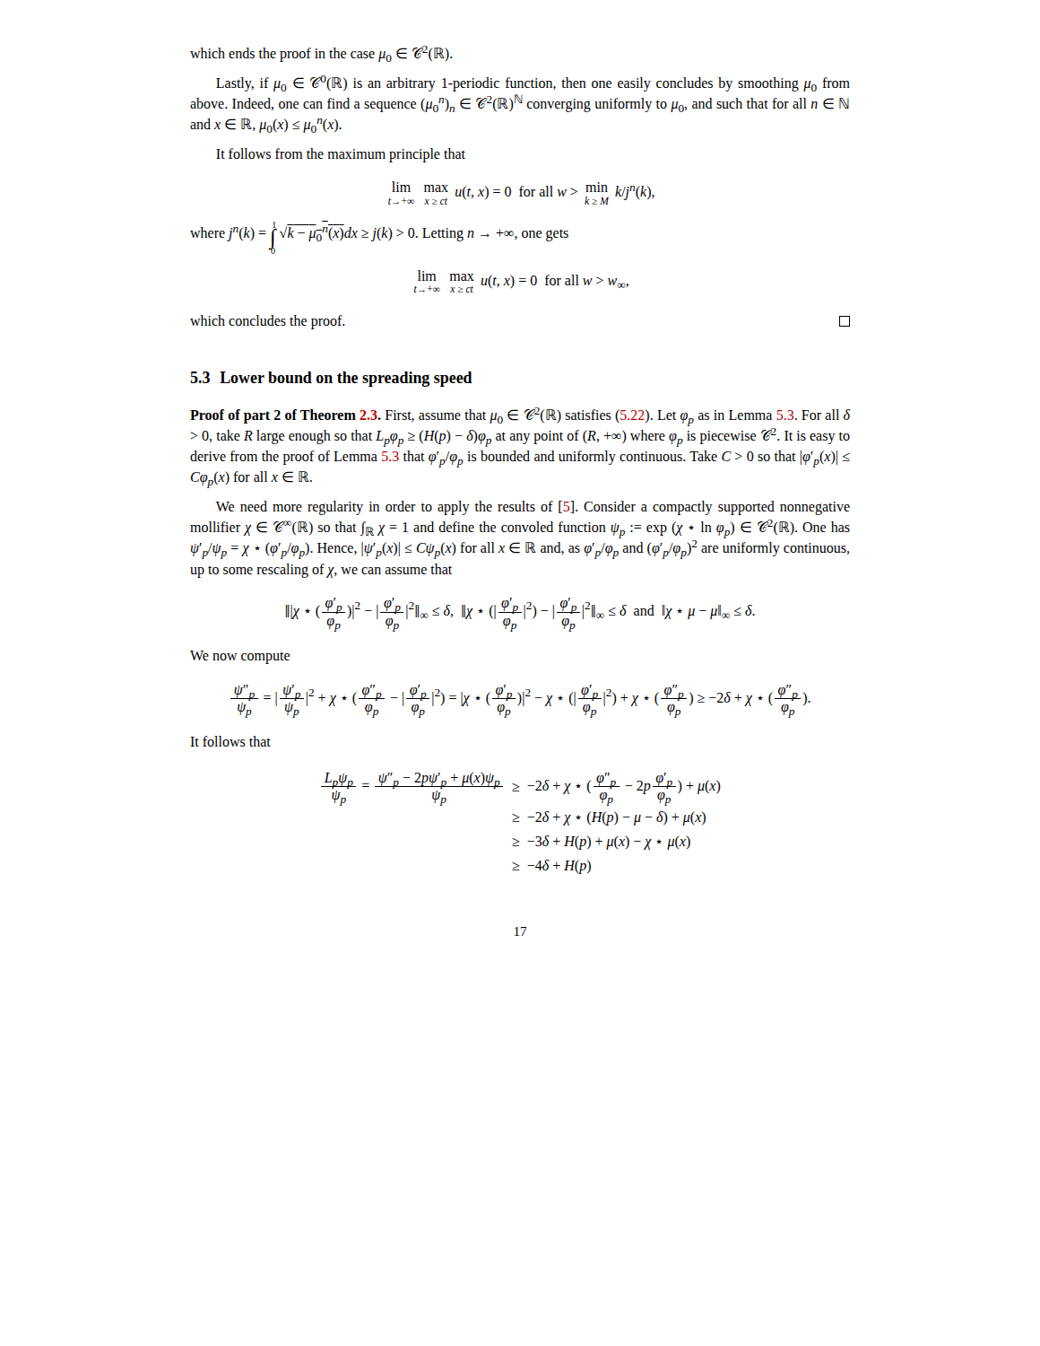which ends the proof in the case μ0 ∈ 𝒞2(ℝ).
Lastly, if μ0 ∈ 𝒞0(ℝ) is an arbitrary 1-periodic function, then one easily concludes by smoothing μ0 from above. Indeed, one can find a sequence (μ0n)n ∈ 𝒞2(ℝ)ℕ converging uniformly to μ0, and such that for all n ∈ ℕ and x ∈ ℝ, μ0(x) ≤ μ0n(x).
It follows from the maximum principle that
lim t→+∞ max x ≥ ct u(t, x) = 0 for all w > min k ≥ M k/jn(k),
where jn(k) = ∫01 √k − μ0n(x) dx ≥ j(k) > 0. Letting n → +∞, one gets
lim t→+∞ max x ≥ ct u(t, x) = 0 for all w > w∞,
which concludes the proof.
5.3 Lower bound on the spreading speed
Proof of part 2 of Theorem 2.3. First, assume that μ0 ∈ 𝒞2(ℝ) satisfies (5.22). Let φp as in Lemma 5.3. For all δ > 0, take R large enough so that Lpφp ≥ (H(p) − δ)φp at any point of (R, +∞) where φp is piecewise 𝒞2. It is easy to derive from the proof of Lemma 5.3 that φ′p/φp is bounded and uniformly continuous. Take C > 0 so that |φ′p(x)| ≤ Cφp(x) for all x ∈ ℝ.
We need more regularity in order to apply the results of [5]. Consider a compactly supported nonnegative mollifier χ ∈ 𝒞∞(ℝ) so that ∫ℝ χ = 1 and define the convoled function ψp := exp (χ ⋆ ln φp) ∈ 𝒞2(ℝ). One has ψ′p/ψp = χ ⋆ (φ′p/φp). Hence, |ψ′p(x)| ≤ Cψp(x) for all x ∈ ℝ and, as φ′p/φp and (φ′p/φp)2 are uniformly continuous, up to some rescaling of χ, we can assume that
‖|χ ⋆ (φ′p φp)|2 − |φ′p φp|2‖∞ ≤ δ, ‖χ ⋆ (|φ′p φp|2) − |φ′p φp|2‖∞ ≤ δ and ‖χ ⋆ μ − μ‖∞ ≤ δ.
We now compute
ψ″p ψp = |ψ′p ψp|2 + χ ⋆ (φ″p φp − |φ′p φp|2) = |χ ⋆ (φ′p φp)|2 − χ ⋆ (|φ′p φp|2) + χ ⋆ (φ″p φp) ≥ −2δ + χ ⋆ (φ″p φp).
It follows that
| L p ψ p ψ p = ψ ″ p − 2 pψ ′ p + μ ( x ) ψ p ψ p | ≥ | −2 δ + χ ⋆ ( φ ″ p φ p − 2 p φ ′ p φ p ) + μ ( x ) |
| | ≥ | −2 δ + χ ⋆ ( H ( p ) − μ − δ ) + μ ( x ) |
| | ≥ | −3 δ + H ( p ) + μ ( x ) − χ ⋆ μ ( x ) |
| | ≥ | −4 δ + H ( p ) |
17